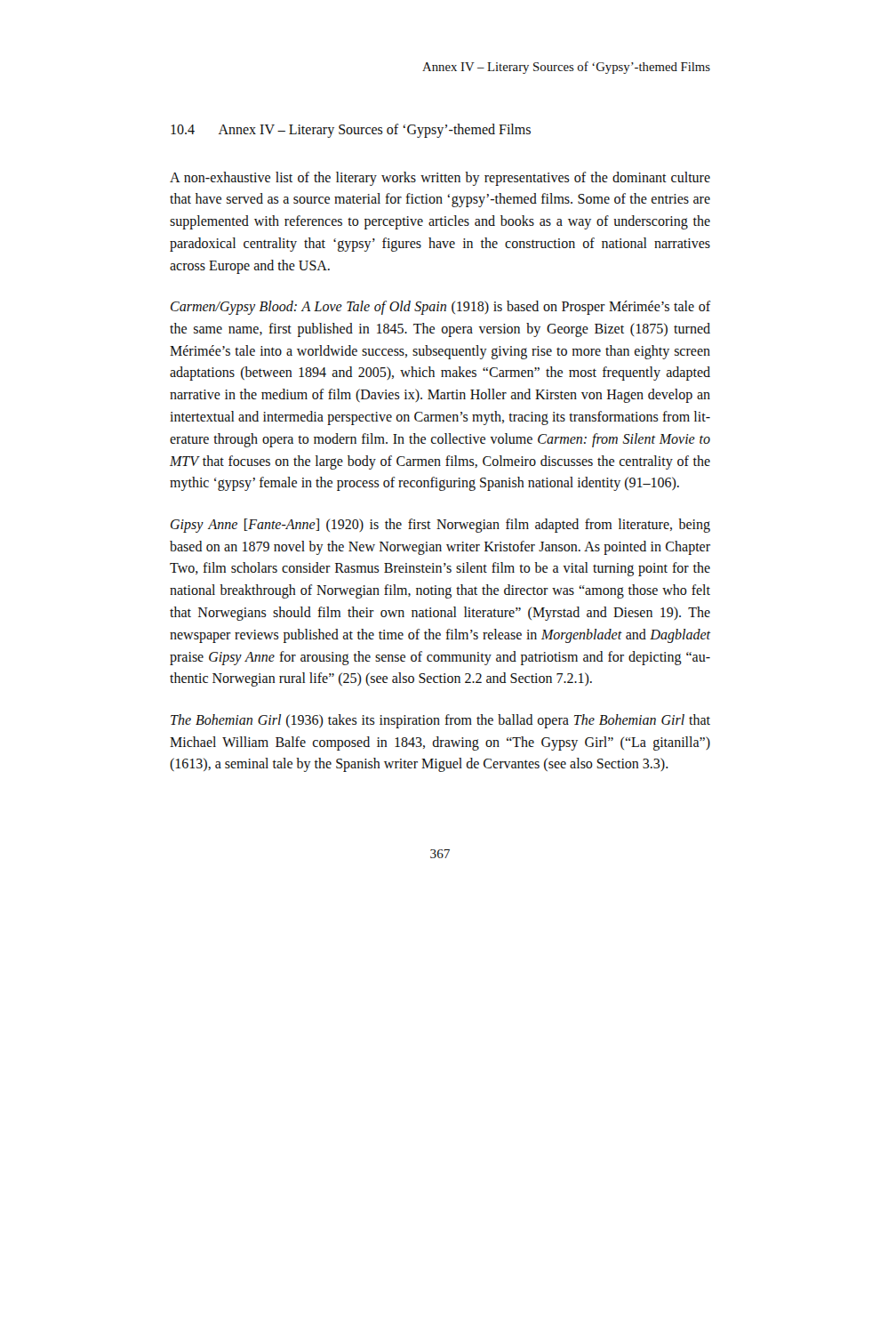Annex IV – Literary Sources of ‘Gypsy’-themed Films
10.4 Annex IV – Literary Sources of ‘Gypsy’-themed Films
A non-exhaustive list of the literary works written by representatives of the dominant culture that have served as a source material for fiction ‘gypsy’-themed films. Some of the entries are supplemented with references to perceptive articles and books as a way of underscoring the paradoxical centrality that ‘gypsy’ figures have in the construction of national narratives across Europe and the USA.
Carmen/Gypsy Blood: A Love Tale of Old Spain (1918) is based on Prosper Mérimée’s tale of the same name, first published in 1845. The opera version by George Bizet (1875) turned Mérimée’s tale into a worldwide success, subsequently giving rise to more than eighty screen adaptations (between 1894 and 2005), which makes “Carmen” the most frequently adapted narrative in the medium of film (Davies ix). Martin Holler and Kirsten von Hagen develop an intertextual and intermedia perspective on Carmen’s myth, tracing its transformations from literature through opera to modern film. In the collective volume Carmen: from Silent Movie to MTV that focuses on the large body of Carmen films, Colmeiro discusses the centrality of the mythic ‘gypsy’ female in the process of reconfiguring Spanish national identity (91–106).
Gipsy Anne [Fante-Anne] (1920) is the first Norwegian film adapted from literature, being based on an 1879 novel by the New Norwegian writer Kristofer Janson. As pointed in Chapter Two, film scholars consider Rasmus Breinstein’s silent film to be a vital turning point for the national breakthrough of Norwegian film, noting that the director was “among those who felt that Norwegians should film their own national literature” (Myrstad and Diesen 19). The newspaper reviews published at the time of the film’s release in Morgenbladet and Dagbladet praise Gipsy Anne for arousing the sense of community and patriotism and for depicting “authentic Norwegian rural life” (25) (see also Section 2.2 and Section 7.2.1).
The Bohemian Girl (1936) takes its inspiration from the ballad opera The Bohemian Girl that Michael William Balfe composed in 1843, drawing on “The Gypsy Girl” (“La gitanilla”) (1613), a seminal tale by the Spanish writer Miguel de Cervantes (see also Section 3.3).
367